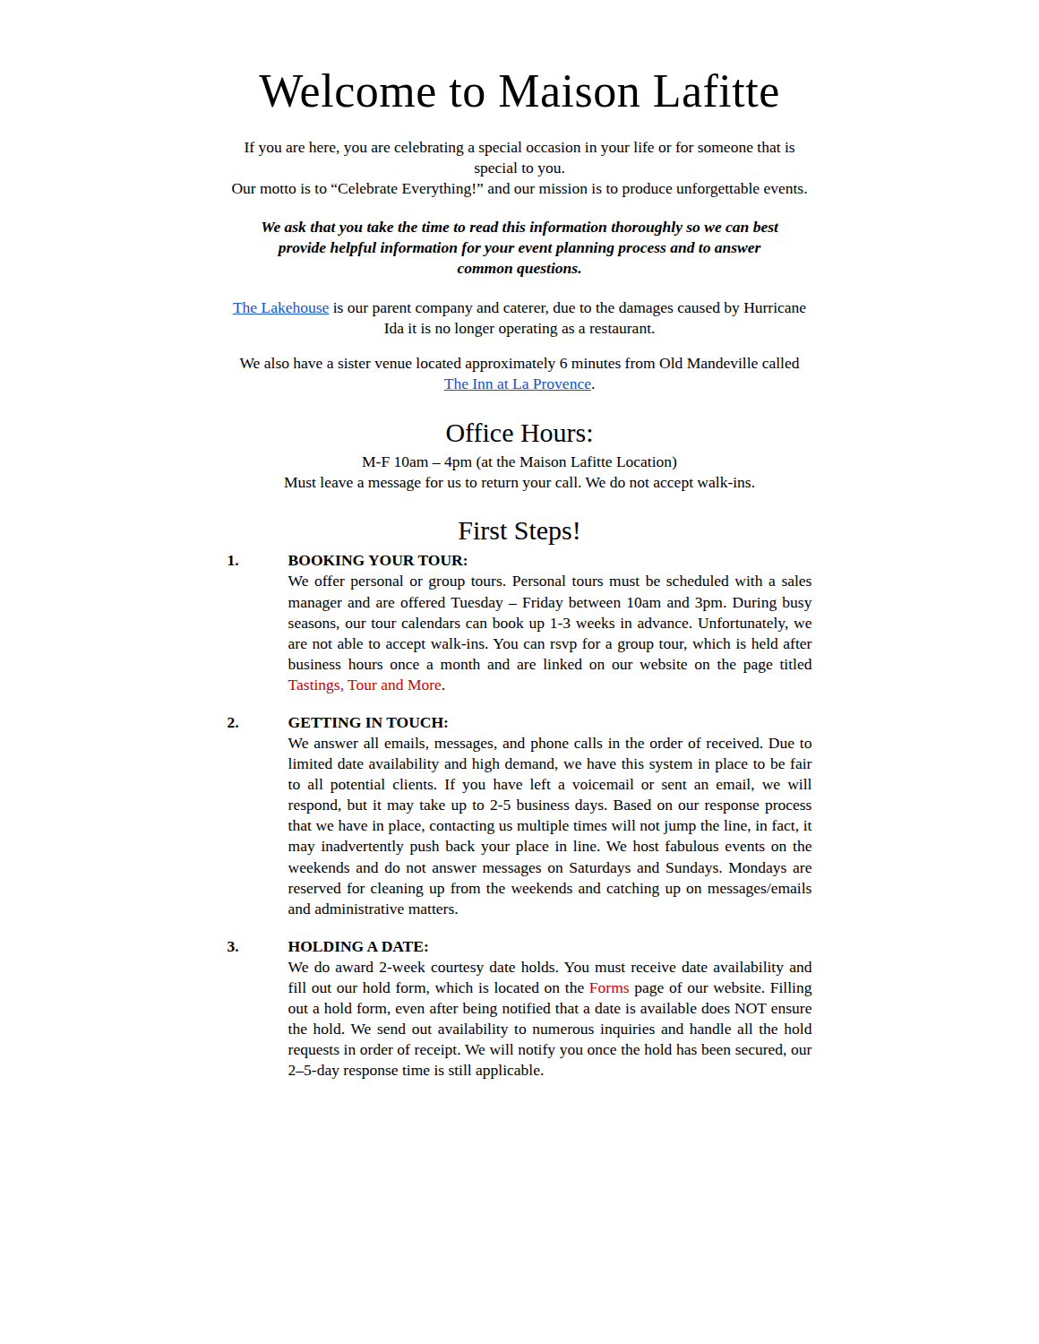Welcome to Maison Lafitte
If you are here, you are celebrating a special occasion in your life or for someone that is special to you.
Our motto is to “Celebrate Everything!” and our mission is to produce unforgettable events.
We ask that you take the time to read this information thoroughly so we can best provide helpful information for your event planning process and to answer common questions.
The Lakehouse is our parent company and caterer, due to the damages caused by Hurricane Ida it is no longer operating as a restaurant.
We also have a sister venue located approximately 6 minutes from Old Mandeville called The Inn at La Provence.
Office Hours:
M-F 10am – 4pm (at the Maison Lafitte Location)
Must leave a message for us to return your call. We do not accept walk-ins.
First Steps!
Booking your tour:
We offer personal or group tours. Personal tours must be scheduled with a sales manager and are offered Tuesday – Friday between 10am and 3pm. During busy seasons, our tour calendars can book up 1-3 weeks in advance. Unfortunately, we are not able to accept walk-ins. You can rsvp for a group tour, which is held after business hours once a month and are linked on our website on the page titled Tastings, Tour and More.
Getting in touch:
We answer all emails, messages, and phone calls in the order of received. Due to limited date availability and high demand, we have this system in place to be fair to all potential clients. If you have left a voicemail or sent an email, we will respond, but it may take up to 2-5 business days. Based on our response process that we have in place, contacting us multiple times will not jump the line, in fact, it may inadvertently push back your place in line. We host fabulous events on the weekends and do not answer messages on Saturdays and Sundays. Mondays are reserved for cleaning up from the weekends and catching up on messages/emails and administrative matters.
Holding a date:
We do award 2-week courtesy date holds. You must receive date availability and fill out our hold form, which is located on the Forms page of our website. Filling out a hold form, even after being notified that a date is available does NOT ensure the hold. We send out availability to numerous inquiries and handle all the hold requests in order of receipt. We will notify you once the hold has been secured, our 2–5-day response time is still applicable.